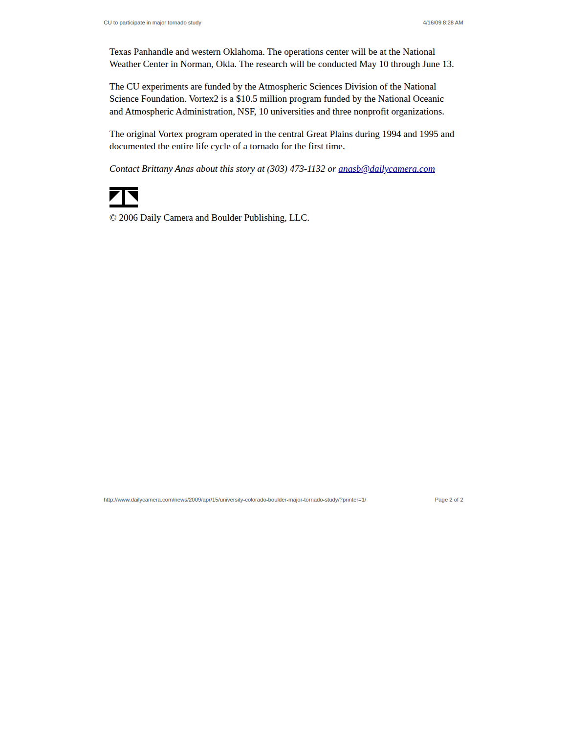CU to participate in major tornado study 4/16/09 8:28 AM
Texas Panhandle and western Oklahoma. The operations center will be at the National Weather Center in Norman, Okla. The research will be conducted May 10 through June 13.
The CU experiments are funded by the Atmospheric Sciences Division of the National Science Foundation. Vortex2 is a $10.5 million program funded by the National Oceanic and Atmospheric Administration, NSF, 10 universities and three nonprofit organizations.
The original Vortex program operated in the central Great Plains during 1994 and 1995 and documented the entire life cycle of a tornado for the first time.
Contact Brittany Anas about this story at (303) 473-1132 or anasb@dailycamera.com
© 2006 Daily Camera and Boulder Publishing, LLC.
http://www.dailycamera.com/news/2009/apr/15/university-colorado-boulder-major-tornado-study/?printer=1/ Page 2 of 2